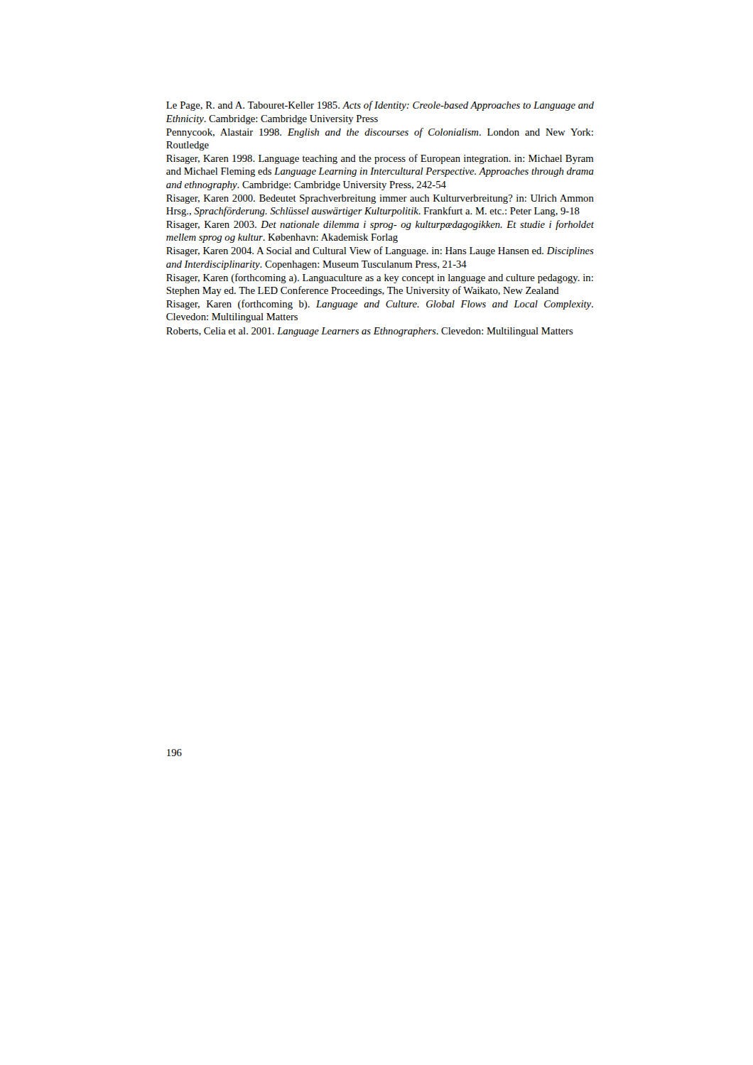Le Page, R. and A. Tabouret-Keller 1985. Acts of Identity: Creole-based Approaches to Language and Ethnicity. Cambridge: Cambridge University Press
Pennycook, Alastair 1998. English and the discourses of Colonialism. London and New York: Routledge
Risager, Karen 1998. Language teaching and the process of European integration. in: Michael Byram and Michael Fleming eds Language Learning in Intercultural Perspective. Approaches through drama and ethnography. Cambridge: Cambridge University Press, 242-54
Risager, Karen 2000. Bedeutet Sprachverbreitung immer auch Kulturverbreitung? in: Ulrich Ammon Hrsg., Sprachförderung. Schlüssel auswärtiger Kulturpolitik. Frankfurt a. M. etc.: Peter Lang, 9-18
Risager, Karen 2003. Det nationale dilemma i sprog- og kulturpædagogikken. Et studie i forholdet mellem sprog og kultur. København: Akademisk Forlag
Risager, Karen 2004. A Social and Cultural View of Language. in: Hans Lauge Hansen ed. Disciplines and Interdisciplinarity. Copenhagen: Museum Tusculanum Press, 21-34
Risager, Karen (forthcoming a). Languaculture as a key concept in language and culture pedagogy. in: Stephen May ed. The LED Conference Proceedings, The University of Waikato, New Zealand
Risager, Karen (forthcoming b). Language and Culture. Global Flows and Local Complexity. Clevedon: Multilingual Matters
Roberts, Celia et al. 2001. Language Learners as Ethnographers. Clevedon: Multilingual Matters
196